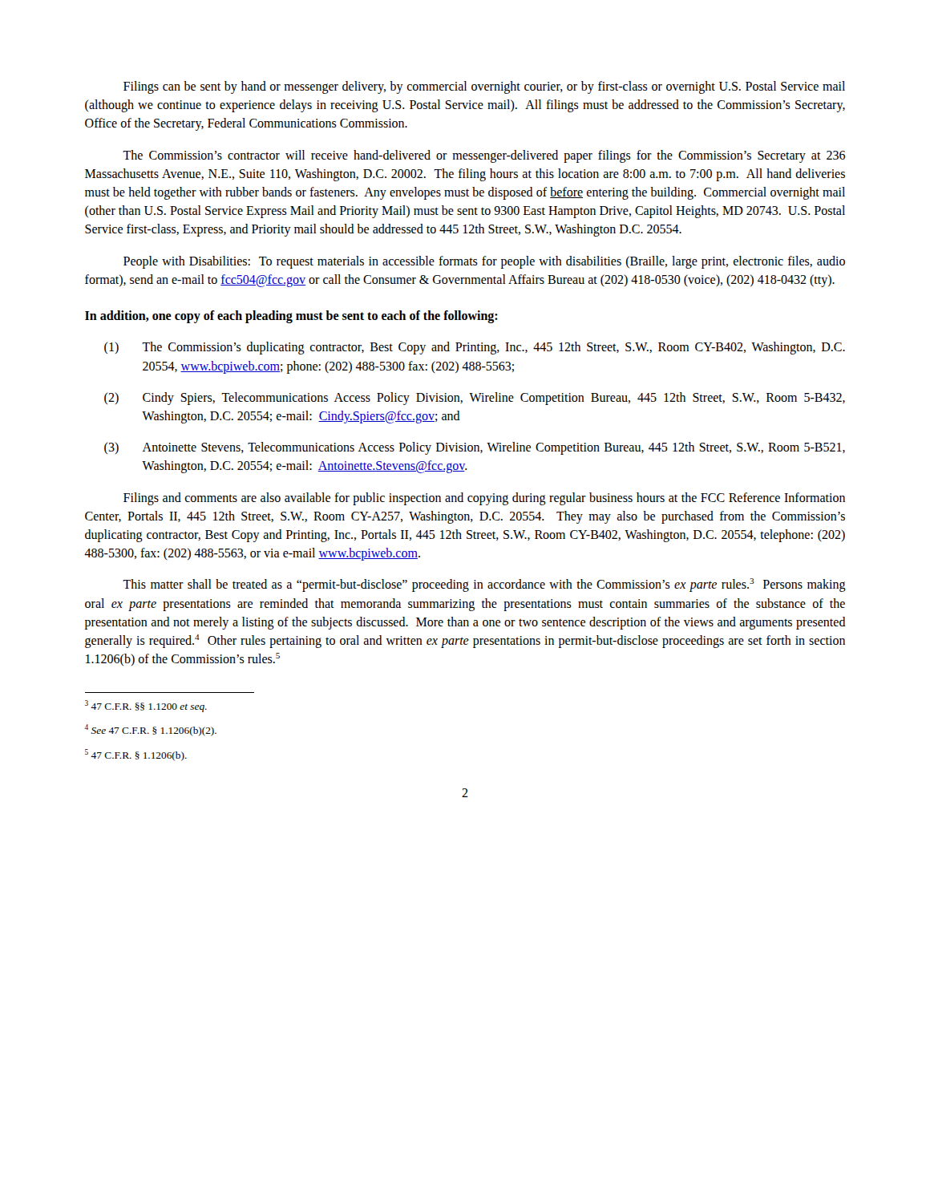Filings can be sent by hand or messenger delivery, by commercial overnight courier, or by first-class or overnight U.S. Postal Service mail (although we continue to experience delays in receiving U.S. Postal Service mail). All filings must be addressed to the Commission’s Secretary, Office of the Secretary, Federal Communications Commission.
The Commission’s contractor will receive hand-delivered or messenger-delivered paper filings for the Commission’s Secretary at 236 Massachusetts Avenue, N.E., Suite 110, Washington, D.C. 20002. The filing hours at this location are 8:00 a.m. to 7:00 p.m. All hand deliveries must be held together with rubber bands or fasteners. Any envelopes must be disposed of before entering the building. Commercial overnight mail (other than U.S. Postal Service Express Mail and Priority Mail) must be sent to 9300 East Hampton Drive, Capitol Heights, MD 20743. U.S. Postal Service first-class, Express, and Priority mail should be addressed to 445 12th Street, S.W., Washington D.C. 20554.
People with Disabilities: To request materials in accessible formats for people with disabilities (Braille, large print, electronic files, audio format), send an e-mail to fcc504@fcc.gov or call the Consumer & Governmental Affairs Bureau at (202) 418-0530 (voice), (202) 418-0432 (tty).
In addition, one copy of each pleading must be sent to each of the following:
(1) The Commission’s duplicating contractor, Best Copy and Printing, Inc., 445 12th Street, S.W., Room CY-B402, Washington, D.C. 20554, www.bcpiweb.com; phone: (202) 488-5300 fax: (202) 488-5563;
(2) Cindy Spiers, Telecommunications Access Policy Division, Wireline Competition Bureau, 445 12th Street, S.W., Room 5-B432, Washington, D.C. 20554; e-mail: Cindy.Spiers@fcc.gov; and
(3) Antoinette Stevens, Telecommunications Access Policy Division, Wireline Competition Bureau, 445 12th Street, S.W., Room 5-B521, Washington, D.C. 20554; e-mail: Antoinette.Stevens@fcc.gov.
Filings and comments are also available for public inspection and copying during regular business hours at the FCC Reference Information Center, Portals II, 445 12th Street, S.W., Room CY-A257, Washington, D.C. 20554. They may also be purchased from the Commission’s duplicating contractor, Best Copy and Printing, Inc., Portals II, 445 12th Street, S.W., Room CY-B402, Washington, D.C. 20554, telephone: (202) 488-5300, fax: (202) 488-5563, or via e-mail www.bcpiweb.com.
This matter shall be treated as a “permit-but-disclose” proceeding in accordance with the Commission’s ex parte rules.3 Persons making oral ex parte presentations are reminded that memoranda summarizing the presentations must contain summaries of the substance of the presentation and not merely a listing of the subjects discussed. More than a one or two sentence description of the views and arguments presented generally is required.4 Other rules pertaining to oral and written ex parte presentations in permit-but-disclose proceedings are set forth in section 1.1206(b) of the Commission’s rules.5
3 47 C.F.R. §§ 1.1200 et seq.
4 See 47 C.F.R. § 1.1206(b)(2).
5 47 C.F.R. § 1.1206(b).
2